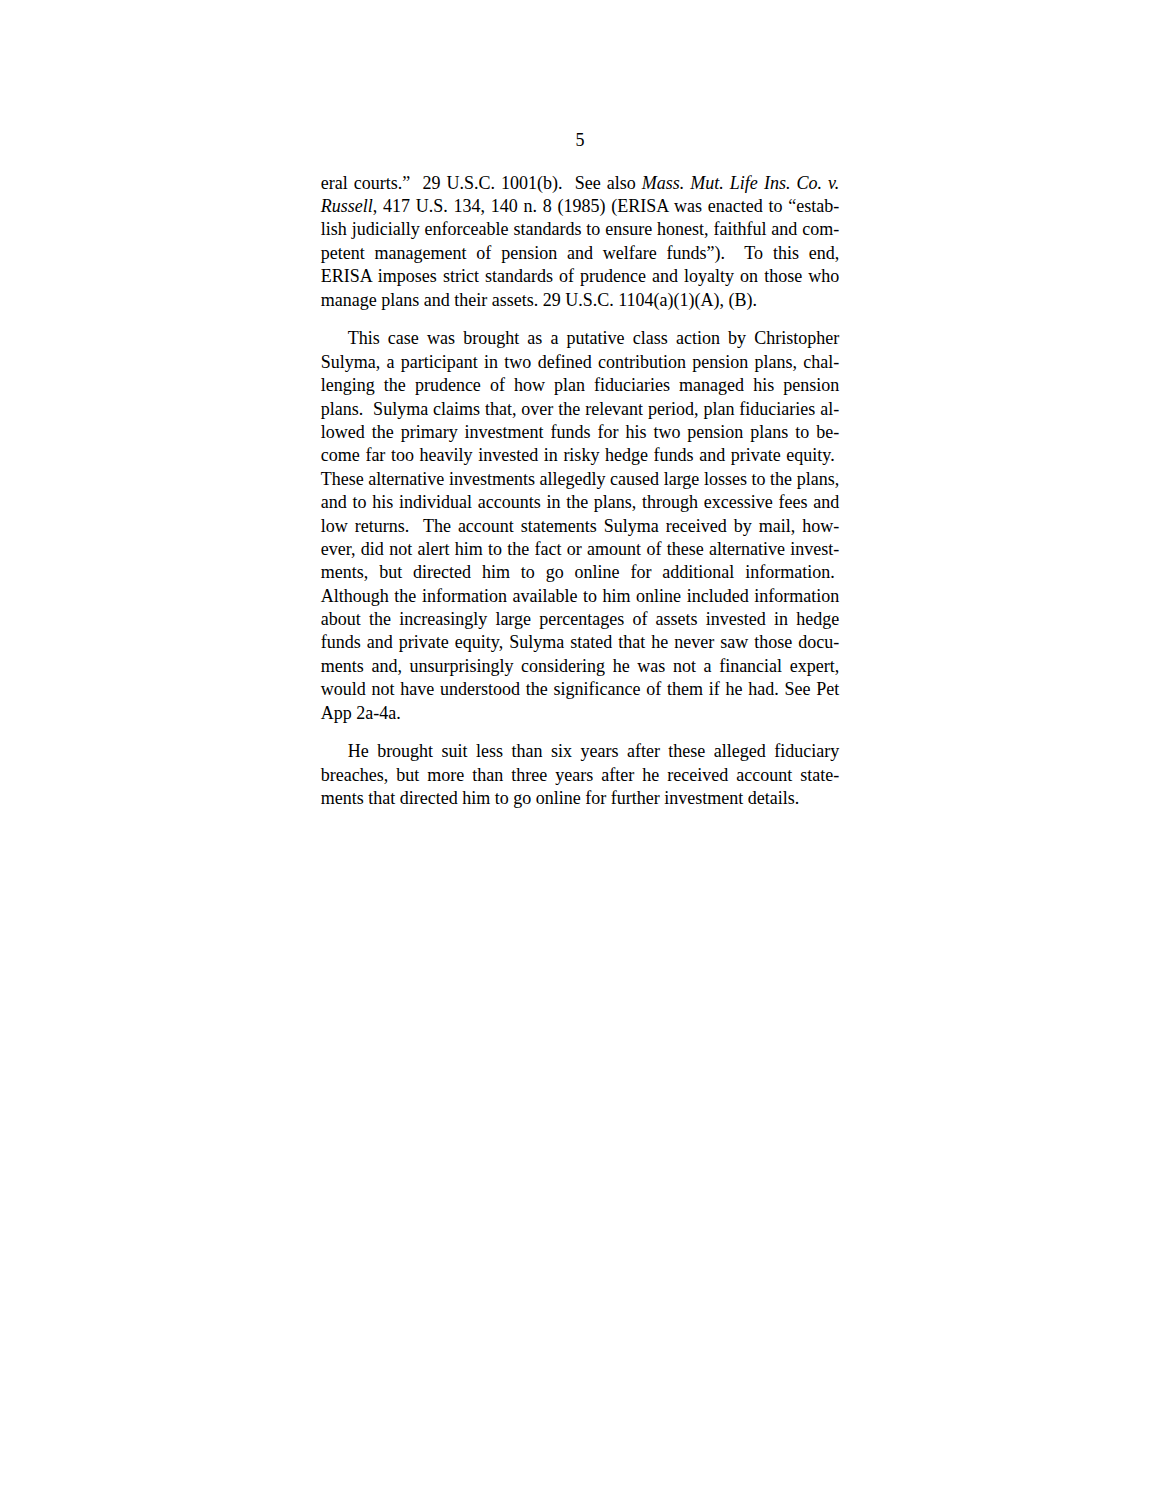5
eral courts.” 29 U.S.C. 1001(b). See also Mass. Mut. Life Ins. Co. v. Russell, 417 U.S. 134, 140 n. 8 (1985) (ERISA was enacted to “establish judicially enforceable standards to ensure honest, faithful and competent management of pension and welfare funds”). To this end, ERISA imposes strict standards of prudence and loyalty on those who manage plans and their assets. 29 U.S.C. 1104(a)(1)(A), (B).
This case was brought as a putative class action by Christopher Sulyma, a participant in two defined contribution pension plans, challenging the prudence of how plan fiduciaries managed his pension plans. Sulyma claims that, over the relevant period, plan fiduciaries allowed the primary investment funds for his two pension plans to become far too heavily invested in risky hedge funds and private equity. These alternative investments allegedly caused large losses to the plans, and to his individual accounts in the plans, through excessive fees and low returns. The account statements Sulyma received by mail, however, did not alert him to the fact or amount of these alternative investments, but directed him to go online for additional information. Although the information available to him online included information about the increasingly large percentages of assets invested in hedge funds and private equity, Sulyma stated that he never saw those documents and, unsurprisingly considering he was not a financial expert, would not have understood the significance of them if he had. See Pet App 2a-4a.
He brought suit less than six years after these alleged fiduciary breaches, but more than three years after he received account statements that directed him to go online for further investment details.